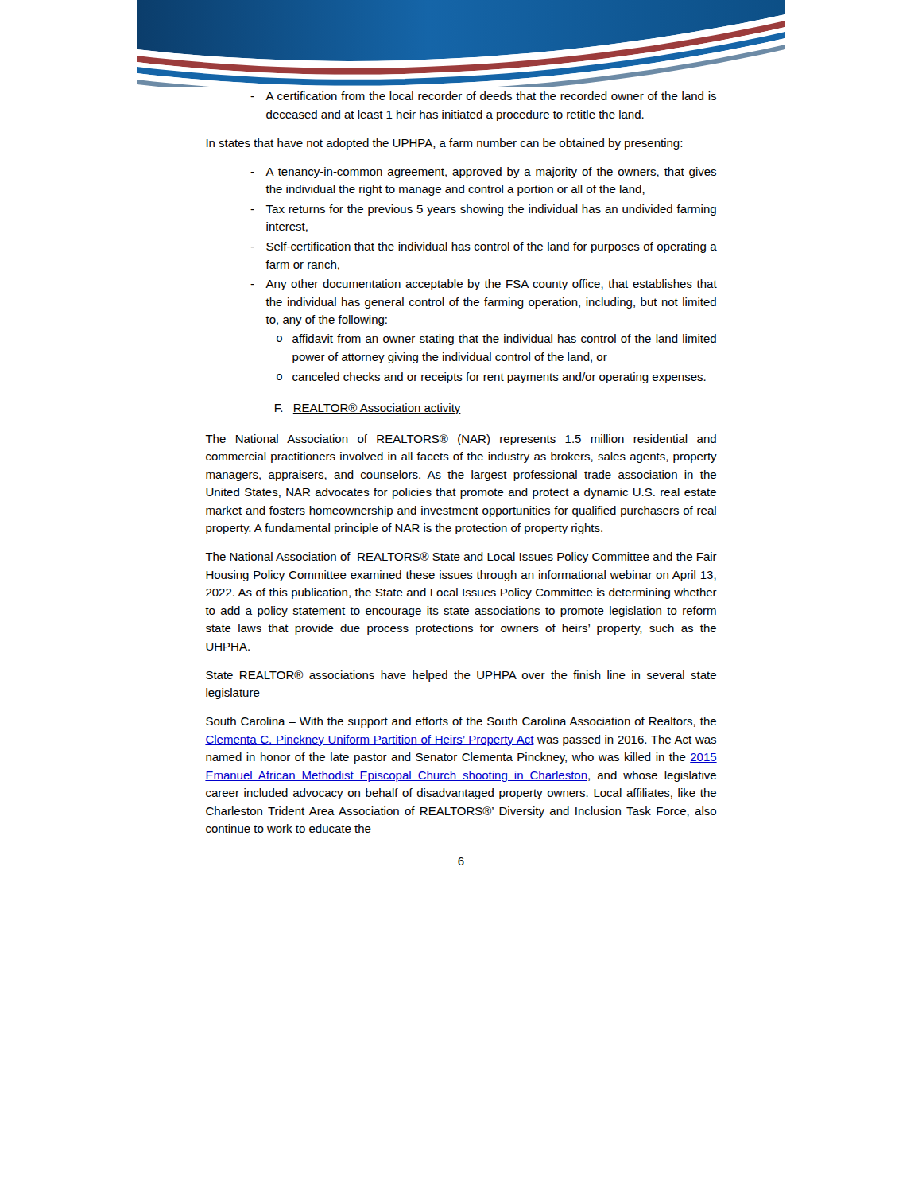A certification from the local recorder of deeds that the recorded owner of the land is deceased and at least 1 heir has initiated a procedure to retitle the land.
In states that have not adopted the UPHPA, a farm number can be obtained by presenting:
A tenancy-in-common agreement, approved by a majority of the owners, that gives the individual the right to manage and control a portion or all of the land,
Tax returns for the previous 5 years showing the individual has an undivided farming interest,
Self-certification that the individual has control of the land for purposes of operating a farm or ranch,
Any other documentation acceptable by the FSA county office, that establishes that the individual has general control of the farming operation, including, but not limited to, any of the following:
affidavit from an owner stating that the individual has control of the land limited power of attorney giving the individual control of the land, or
canceled checks and or receipts for rent payments and/or operating expenses.
F. REALTOR® Association activity
The National Association of REALTORS® (NAR) represents 1.5 million residential and commercial practitioners involved in all facets of the industry as brokers, sales agents, property managers, appraisers, and counselors. As the largest professional trade association in the United States, NAR advocates for policies that promote and protect a dynamic U.S. real estate market and fosters homeownership and investment opportunities for qualified purchasers of real property. A fundamental principle of NAR is the protection of property rights.
The National Association of REALTORS® State and Local Issues Policy Committee and the Fair Housing Policy Committee examined these issues through an informational webinar on April 13, 2022. As of this publication, the State and Local Issues Policy Committee is determining whether to add a policy statement to encourage its state associations to promote legislation to reform state laws that provide due process protections for owners of heirs’ property, such as the UHPHA.
State REALTOR® associations have helped the UPHPA over the finish line in several state legislature
South Carolina – With the support and efforts of the South Carolina Association of Realtors, the Clementa C. Pinckney Uniform Partition of Heirs’ Property Act was passed in 2016. The Act was named in honor of the late pastor and Senator Clementa Pinckney, who was killed in the 2015 Emanuel African Methodist Episcopal Church shooting in Charleston, and whose legislative career included advocacy on behalf of disadvantaged property owners. Local affiliates, like the Charleston Trident Area Association of REALTORS®’ Diversity and Inclusion Task Force, also continue to work to educate the
6